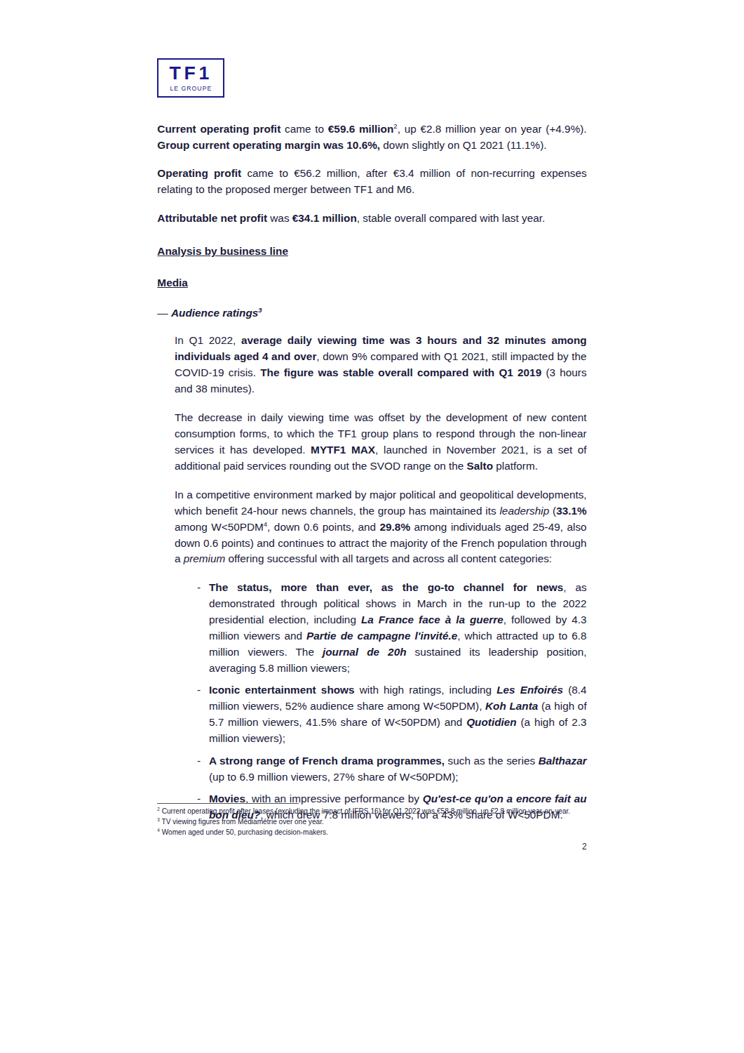TF1
LE GROUPE
Current operating profit came to €59.6 million2, up €2.8 million year on year (+4.9%). Group current operating margin was 10.6%, down slightly on Q1 2021 (11.1%).
Operating profit came to €56.2 million, after €3.4 million of non-recurring expenses relating to the proposed merger between TF1 and M6.
Attributable net profit was €34.1 million, stable overall compared with last year.
Analysis by business line
Media
Audience ratings3
In Q1 2022, average daily viewing time was 3 hours and 32 minutes among individuals aged 4 and over, down 9% compared with Q1 2021, still impacted by the COVID-19 crisis. The figure was stable overall compared with Q1 2019 (3 hours and 38 minutes).
The decrease in daily viewing time was offset by the development of new content consumption forms, to which the TF1 group plans to respond through the non-linear services it has developed. MYTF1 MAX, launched in November 2021, is a set of additional paid services rounding out the SVOD range on the Salto platform.
In a competitive environment marked by major political and geopolitical developments, which benefit 24-hour news channels, the group has maintained its leadership (33.1% among W<50PDM4, down 0.6 points, and 29.8% among individuals aged 25-49, also down 0.6 points) and continues to attract the majority of the French population through a premium offering successful with all targets and across all content categories:
The status, more than ever, as the go-to channel for news, as demonstrated through political shows in March in the run-up to the 2022 presidential election, including La France face à la guerre, followed by 4.3 million viewers and Partie de campagne l'invité.e, which attracted up to 6.8 million viewers. The journal de 20h sustained its leadership position, averaging 5.8 million viewers;
Iconic entertainment shows with high ratings, including Les Enfoirés (8.4 million viewers, 52% audience share among W<50PDM), Koh Lanta (a high of 5.7 million viewers, 41.5% share of W<50PDM) and Quotidien (a high of 2.3 million viewers);
A strong range of French drama programmes, such as the series Balthazar (up to 6.9 million viewers, 27% share of W<50PDM);
Movies, with an impressive performance by Qu'est-ce qu'on a encore fait au bon dieu?, which drew 7.8 million viewers, for a 43% share of W<50PDM.
2 Current operating profit after leases (excluding the impact of IFRS 16) for Q1 2022 was €58.8 million, up €2.8 million year-on-year.
3 TV viewing figures from Médiamétrie over one year.
4 Women aged under 50, purchasing decision-makers.
2